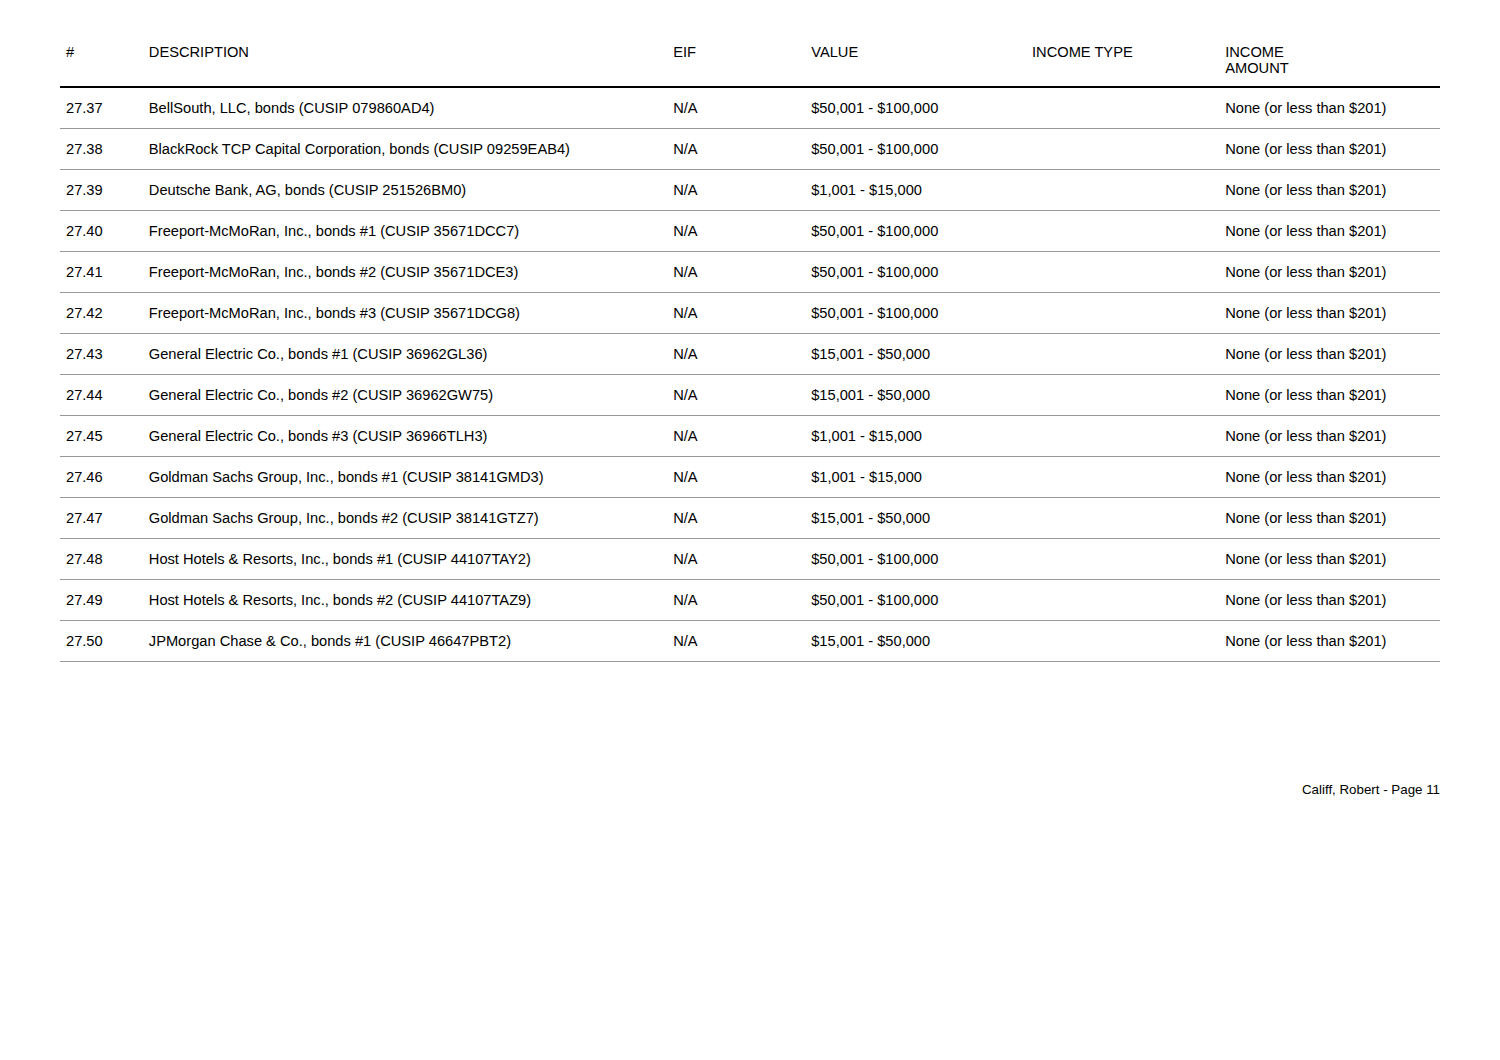| # | DESCRIPTION | EIF | VALUE | INCOME TYPE | INCOME AMOUNT |
| --- | --- | --- | --- | --- | --- |
| 27.37 | BellSouth, LLC, bonds (CUSIP 079860AD4) | N/A | $50,001 - $100,000 | | None (or less than $201) |
| 27.38 | BlackRock TCP Capital Corporation, bonds (CUSIP 09259EAB4) | N/A | $50,001 - $100,000 | | None (or less than $201) |
| 27.39 | Deutsche Bank, AG, bonds (CUSIP 251526BM0) | N/A | $1,001 - $15,000 | | None (or less than $201) |
| 27.40 | Freeport-McMoRan, Inc., bonds #1 (CUSIP 35671DCC7) | N/A | $50,001 - $100,000 | | None (or less than $201) |
| 27.41 | Freeport-McMoRan, Inc., bonds #2 (CUSIP 35671DCE3) | N/A | $50,001 - $100,000 | | None (or less than $201) |
| 27.42 | Freeport-McMoRan, Inc., bonds #3 (CUSIP 35671DCG8) | N/A | $50,001 - $100,000 | | None (or less than $201) |
| 27.43 | General Electric Co., bonds #1 (CUSIP 36962GL36) | N/A | $15,001 - $50,000 | | None (or less than $201) |
| 27.44 | General Electric Co., bonds #2 (CUSIP 36962GW75) | N/A | $15,001 - $50,000 | | None (or less than $201) |
| 27.45 | General Electric Co., bonds #3 (CUSIP 36966TLH3) | N/A | $1,001 - $15,000 | | None (or less than $201) |
| 27.46 | Goldman Sachs Group, Inc., bonds #1 (CUSIP 38141GMD3) | N/A | $1,001 - $15,000 | | None (or less than $201) |
| 27.47 | Goldman Sachs Group, Inc., bonds #2 (CUSIP 38141GTZ7) | N/A | $15,001 - $50,000 | | None (or less than $201) |
| 27.48 | Host Hotels & Resorts, Inc., bonds #1 (CUSIP 44107TAY2) | N/A | $50,001 - $100,000 | | None (or less than $201) |
| 27.49 | Host Hotels & Resorts, Inc., bonds #2 (CUSIP 44107TAZ9) | N/A | $50,001 - $100,000 | | None (or less than $201) |
| 27.50 | JPMorgan Chase & Co., bonds #1 (CUSIP 46647PBT2) | N/A | $15,001 - $50,000 | | None (or less than $201) |
Califf, Robert - Page 11